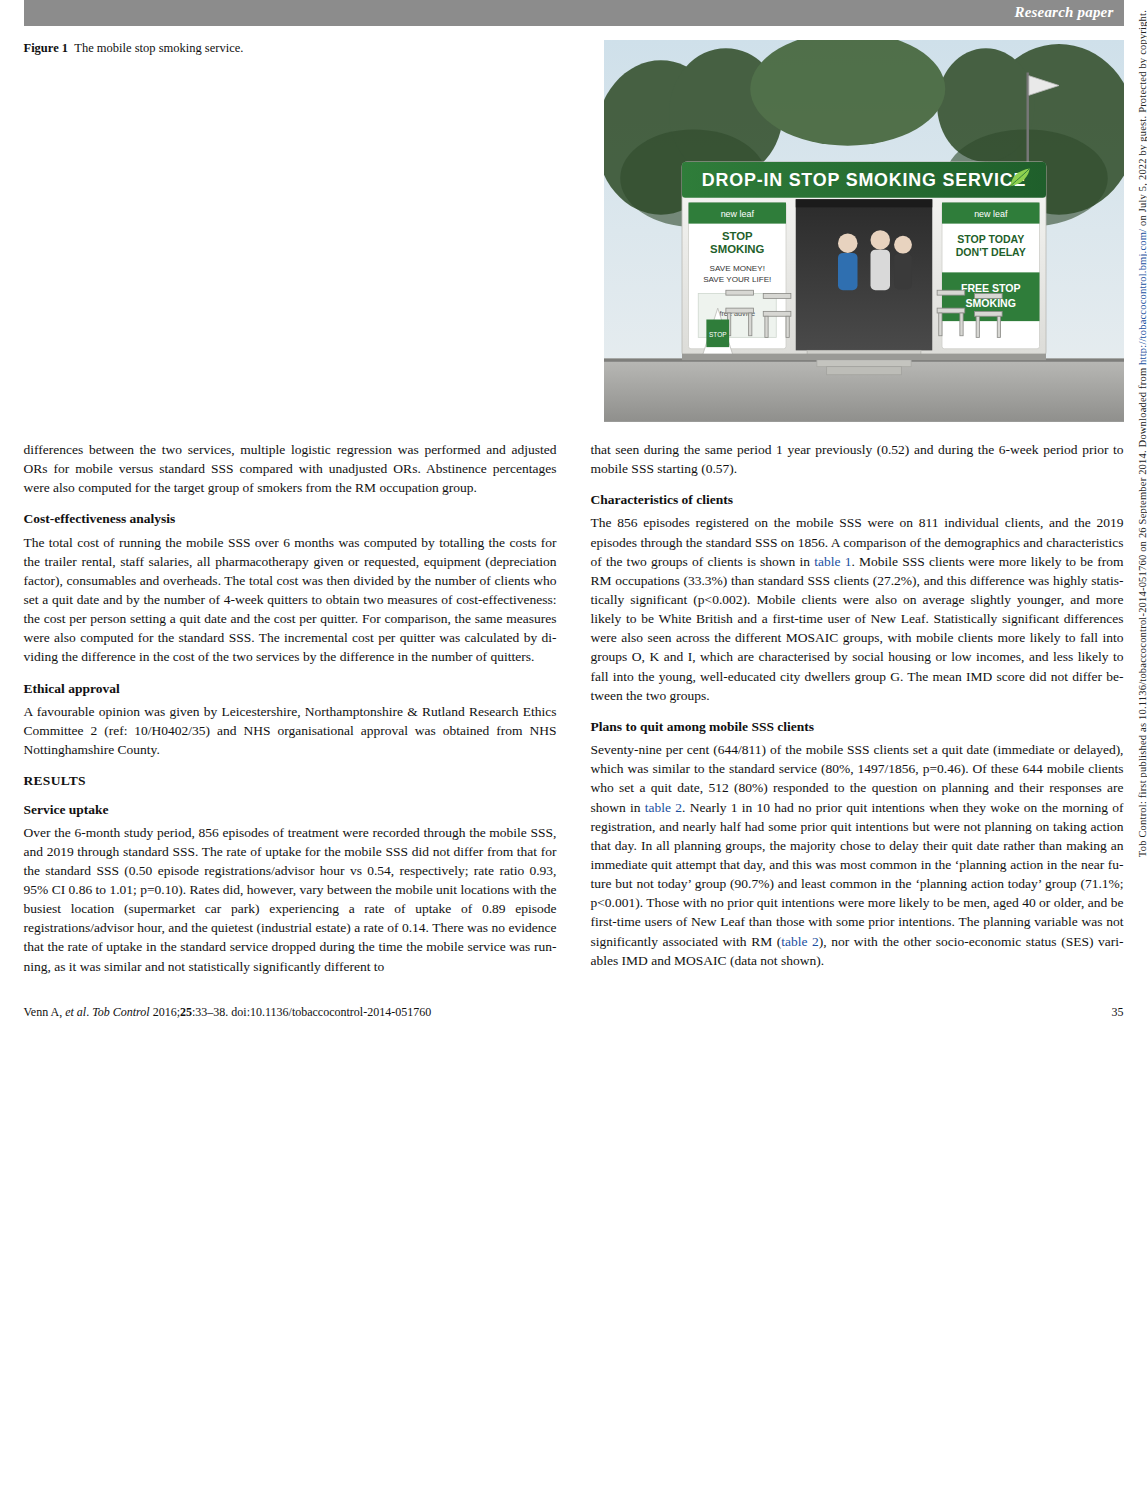Tob Control: first published as 10.1136/tobaccocontrol-2014-051760 on 26 September 2014. Downloaded from http://tobaccocontrol.bmj.com/ on July 5, 2022 by guest. Protected by copyright.
Research paper
Figure 1 The mobile stop smoking service.
DROP-IN STOP SMOKING SERVICE new leaf STOP SMOKING SAVE MONEY! SAVE YOUR LIFE! free advice new leaf STOP TODAY DON'T DELAY FREE STOP SMOKING STOP
differences between the two services, multiple logistic regression was performed and adjusted ORs for mobile versus standard SSS compared with unadjusted ORs. Abstinence percentages were also computed for the target group of smokers from the RM occupation group.
Cost-effectiveness analysis
The total cost of running the mobile SSS over 6 months was computed by totalling the costs for the trailer rental, staff salaries, all pharmacotherapy given or requested, equipment (depreciation factor), consumables and overheads. The total cost was then divided by the number of clients who set a quit date and by the number of 4-week quitters to obtain two measures of cost-effectiveness: the cost per person setting a quit date and the cost per quitter. For comparison, the same measures were also computed for the standard SSS. The incremental cost per quitter was calculated by dividing the difference in the cost of the two services by the difference in the number of quitters.
Ethical approval
A favourable opinion was given by Leicestershire, Northamptonshire & Rutland Research Ethics Committee 2 (ref: 10/H0402/35) and NHS organisational approval was obtained from NHS Nottinghamshire County.
RESULTS
Service uptake
Over the 6-month study period, 856 episodes of treatment were recorded through the mobile SSS, and 2019 through standard SSS. The rate of uptake for the mobile SSS did not differ from that for the standard SSS (0.50 episode registrations/advisor hour vs 0.54, respectively; rate ratio 0.93, 95% CI 0.86 to 1.01; p=0.10). Rates did, however, vary between the mobile unit locations with the busiest location (supermarket car park) experiencing a rate of uptake of 0.89 episode registrations/advisor hour, and the quietest (industrial estate) a rate of 0.14. There was no evidence that the rate of uptake in the standard service dropped during the time the mobile service was running, as it was similar and not statistically significantly different to
that seen during the same period 1 year previously (0.52) and during the 6-week period prior to mobile SSS starting (0.57).
Characteristics of clients
The 856 episodes registered on the mobile SSS were on 811 individual clients, and the 2019 episodes through the standard SSS on 1856. A comparison of the demographics and characteristics of the two groups of clients is shown in table 1. Mobile SSS clients were more likely to be from RM occupations (33.3%) than standard SSS clients (27.2%), and this difference was highly statistically significant (p<0.002). Mobile clients were also on average slightly younger, and more likely to be White British and a first-time user of New Leaf. Statistically significant differences were also seen across the different MOSAIC groups, with mobile clients more likely to fall into groups O, K and I, which are characterised by social housing or low incomes, and less likely to fall into the young, well-educated city dwellers group G. The mean IMD score did not differ between the two groups.
Plans to quit among mobile SSS clients
Seventy-nine per cent (644/811) of the mobile SSS clients set a quit date (immediate or delayed), which was similar to the standard service (80%, 1497/1856, p=0.46). Of these 644 mobile clients who set a quit date, 512 (80%) responded to the question on planning and their responses are shown in table 2. Nearly 1 in 10 had no prior quit intentions when they woke on the morning of registration, and nearly half had some prior quit intentions but were not planning on taking action that day. In all planning groups, the majority chose to delay their quit date rather than making an immediate quit attempt that day, and this was most common in the ‘planning action in the near future but not today’ group (90.7%) and least common in the ‘planning action today’ group (71.1%; p<0.001). Those with no prior quit intentions were more likely to be men, aged 40 or older, and be first-time users of New Leaf than those with some prior intentions. The planning variable was not significantly associated with RM (table 2), nor with the other socio-economic status (SES) variables IMD and MOSAIC (data not shown).
Venn A, et al. Tob Control 2016;25:33–38. doi:10.1136/tobaccocontrol-2014-051760
35